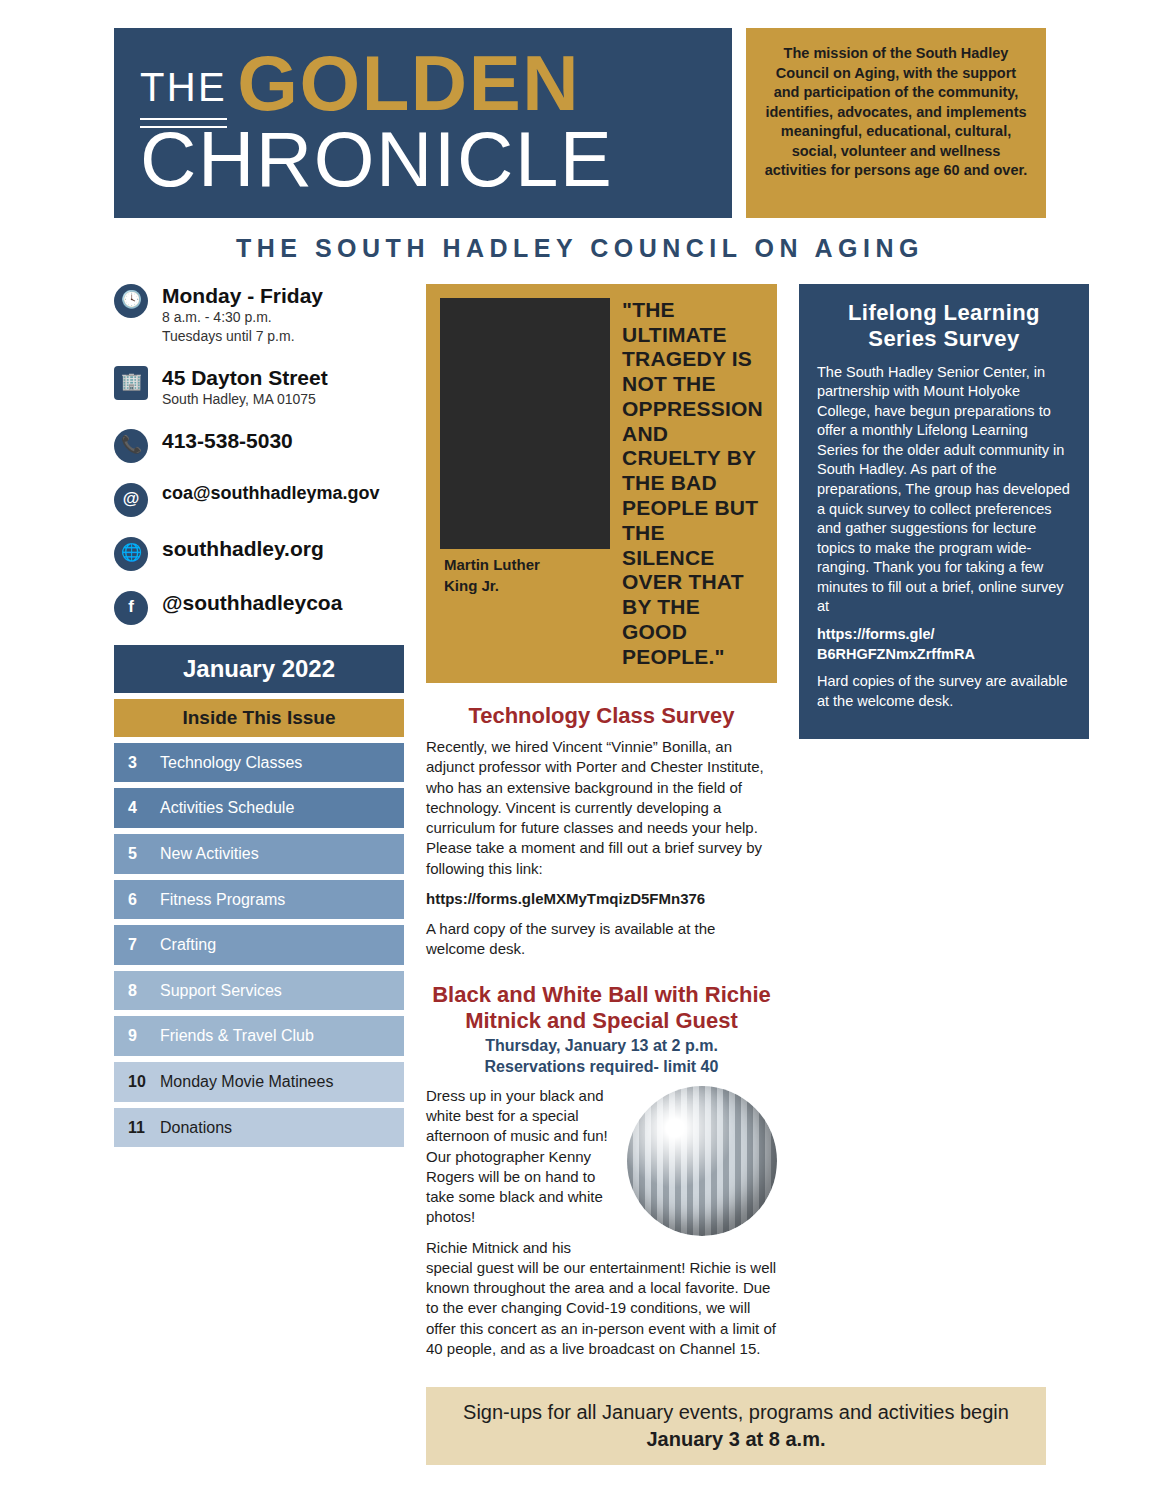THE GOLDEN CHRONICLE
The mission of the South Hadley Council on Aging, with the support and participation of the community, identifies, advocates, and implements meaningful, educational, cultural, social, volunteer and wellness activities for persons age 60 and over.
THE SOUTH HADLEY COUNCIL ON AGING
🕓
Monday - Friday
8 a.m. - 4:30 p.m.
Tuesdays until 7 p.m.
🏢
45 Dayton Street
South Hadley, MA 01075
📞
413-538-5030
@
coa@southhadleyma.gov
🌐
southhadley.org
f
@southhadleycoa
January 2022
Inside This Issue
3 Technology Classes
4 Activities Schedule
5 New Activities
6 Fitness Programs
7 Crafting
8 Support Services
9 Friends & Travel Club
10 Monday Movie Matinees
11 Donations
Martin Luther
King Jr.
"THE ULTIMATE TRAGEDY IS NOT THE OPPRESSION AND CRUELTY BY THE BAD PEOPLE BUT THE SILENCE OVER THAT BY THE GOOD PEOPLE."
Technology Class Survey
Recently, we hired Vincent “Vinnie” Bonilla, an adjunct professor with Porter and Chester Institute, who has an extensive background in the field of technology. Vincent is currently developing a curriculum for future classes and needs your help. Please take a moment and fill out a brief survey by following this link:
https://forms.gleMXMyTmqizD5FMn376
A hard copy of the survey is available at the welcome desk.
Black and White Ball with Richie Mitnick and Special Guest
Thursday, January 13 at 2 p.m.
Reservations required- limit 40
Dress up in your black and white best for a special afternoon of music and fun! Our photographer Kenny Rogers will be on hand to take some black and white photos!
Richie Mitnick and his special guest will be our entertainment! Richie is well known throughout the area and a local favorite. Due to the ever changing Covid-19 conditions, we will offer this concert as an in-person event with a limit of 40 people, and as a live broadcast on Channel 15.
Lifelong Learning
Series Survey
The South Hadley Senior Center, in partnership with Mount Holyoke College, have begun preparations to offer a monthly Lifelong Learning Series for the older adult community in South Hadley. As part of the preparations, The group has developed a quick survey to collect preferences and gather suggestions for lecture topics to make the program wide-ranging. Thank you for taking a few minutes to fill out a brief, online survey at
https://forms.gle/
B6RHGFZNmxZrffmRA
Hard copies of the survey are available at the welcome desk.
Sign-ups for all January events, programs and activities begin January 3 at 8 a.m.